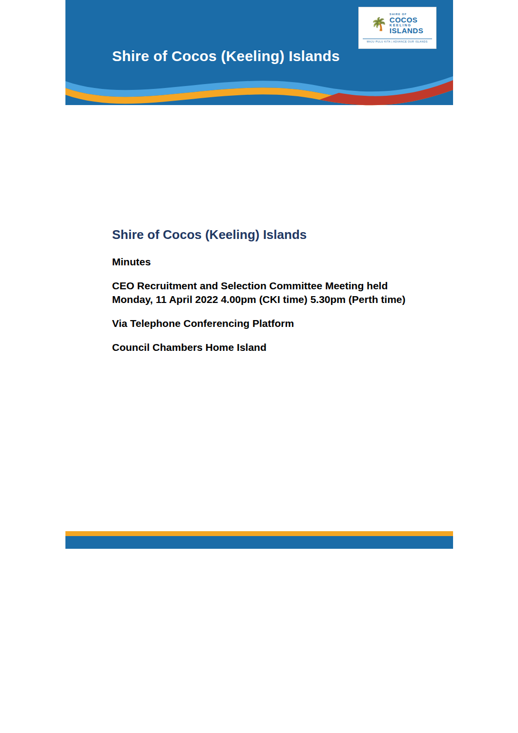Shire of Cocos (Keeling) Islands
🌴
SHIRE OF
COCOS
KEELING
ISLANDS
MAJU PULU KITA | ADVANCE OUR ISLANDS
Shire of Cocos (Keeling) Islands
Minutes
CEO Recruitment and Selection Committee Meeting held Monday, 11 April 2022 4.00pm (CKI time) 5.30pm (Perth time)
Via Telephone Conferencing Platform
Council Chambers Home Island